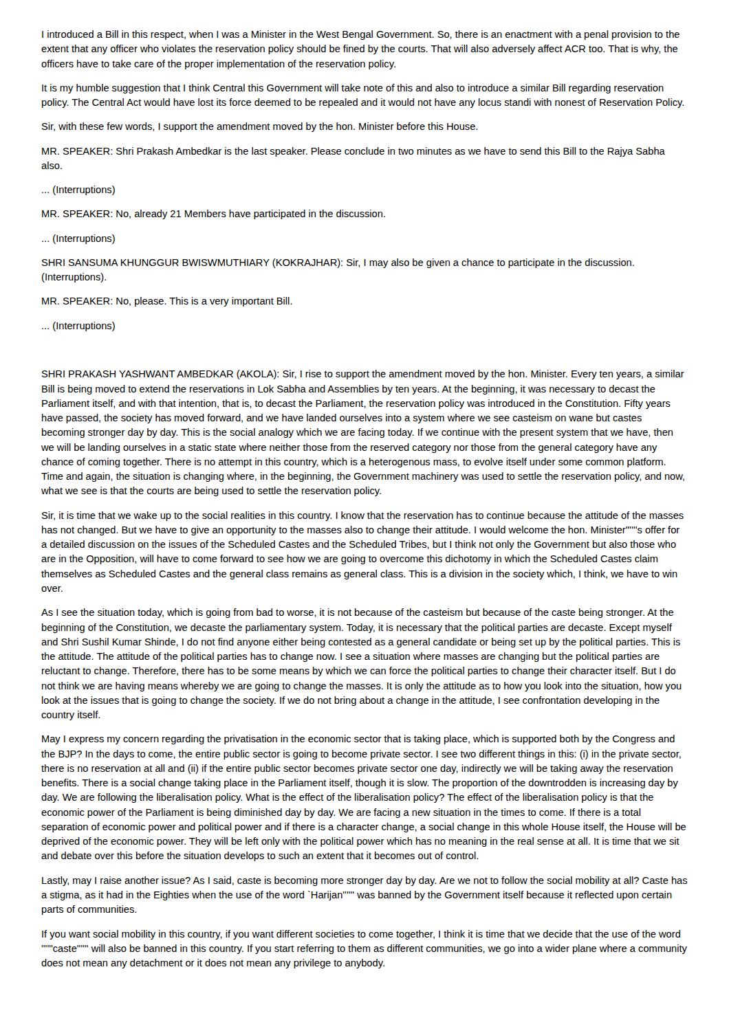I introduced a Bill in this respect, when I was a Minister in the West Bengal Government. So, there is an enactment with a penal provision to the extent that any officer who violates the reservation policy should be fined by the courts. That will also adversely affect ACR too. That is why, the officers have to take care of the proper implementation of the reservation policy.
It is my humble suggestion that I think Central this Government will take note of this and also to introduce a similar Bill regarding reservation policy. The Central Act would have lost its force deemed to be repealed and it would not have any locus standi with nonest of Reservation Policy.
Sir, with these few words, I support the amendment moved by the hon. Minister before this House.
MR. SPEAKER: Shri Prakash Ambedkar is the last speaker. Please conclude in two minutes as we have to send this Bill to the Rajya Sabha also.
... (Interruptions)
MR. SPEAKER: No, already 21 Members have participated in the discussion.
... (Interruptions)
SHRI SANSUMA KHUNGGUR BWISWMUTHIARY (KOKRAJHAR): Sir, I may also be given a chance to participate in the discussion. (Interruptions).
MR. SPEAKER: No, please. This is a very important Bill.
... (Interruptions)
SHRI PRAKASH YASHWANT AMBEDKAR (AKOLA): Sir, I rise to support the amendment moved by the hon. Minister. Every ten years, a similar Bill is being moved to extend the reservations in Lok Sabha and Assemblies by ten years. At the beginning, it was necessary to decast the Parliament itself, and with that intention, that is, to decast the Parliament, the reservation policy was introduced in the Constitution. Fifty years have passed, the society has moved forward, and we have landed ourselves into a system where we see casteism on wane but castes becoming stronger day by day. This is the social analogy which we are facing today. If we continue with the present system that we have, then we will be landing ourselves in a static state where neither those from the reserved category nor those from the general category have any chance of coming together. There is no attempt in this country, which is a heterogenous mass, to evolve itself under some common platform. Time and again, the situation is changing where, in the beginning, the Government machinery was used to settle the reservation policy, and now, what we see is that the courts are being used to settle the reservation policy.
Sir, it is time that we wake up to the social realities in this country. I know that the reservation has to continue because the attitude of the masses has not changed. But we have to give an opportunity to the masses also to change their attitude. I would welcome the hon. Minister''''''s offer for a detailed discussion on the issues of the Scheduled Castes and the Scheduled Tribes, but I think not only the Government but also those who are in the Opposition, will have to come forward to see how we are going to overcome this dichotomy in which the Scheduled Castes claim themselves as Scheduled Castes and the general class remains as general class. This is a division in the society which, I think, we have to win over.
As I see the situation today, which is going from bad to worse, it is not because of the casteism but because of the caste being stronger. At the beginning of the Constitution, we decaste the parliamentary system. Today, it is necessary that the political parties are decaste. Except myself and Shri Sushil Kumar Shinde, I do not find anyone either being contested as a general candidate or being set up by the political parties. This is the attitude. The attitude of the political parties has to change now. I see a situation where masses are changing but the political parties are reluctant to change. Therefore, there has to be some means by which we can force the political parties to change their character itself. But I do not think we are having means whereby we are going to change the masses. It is only the attitude as to how you look into the situation, how you look at the issues that is going to change the society. If we do not bring about a change in the attitude, I see confrontation developing in the country itself.
May I express my concern regarding the privatisation in the economic sector that is taking place, which is supported both by the Congress and the BJP? In the days to come, the entire public sector is going to become private sector. I see two different things in this: (i) in the private sector, there is no reservation at all and (ii) if the entire public sector becomes private sector one day, indirectly we will be taking away the reservation benefits. There is a social change taking place in the Parliament itself, though it is slow. The proportion of the downtrodden is increasing day by day. We are following the liberalisation policy. What is the effect of the liberalisation policy? The effect of the liberalisation policy is that the economic power of the Parliament is being diminished day by day. We are facing a new situation in the times to come. If there is a total separation of economic power and political power and if there is a character change, a social change in this whole House itself, the House will be deprived of the economic power. They will be left only with the political power which has no meaning in the real sense at all. It is time that we sit and debate over this before the situation develops to such an extent that it becomes out of control.
Lastly, may I raise another issue? As I said, caste is becoming more stronger day by day. Are we not to follow the social mobility at all? Caste has a stigma, as it had in the Eighties when the use of the word `Harijan'''''' was banned by the Government itself because it reflected upon certain parts of communities.
If you want social mobility in this country, if you want different societies to come together, I think it is time that we decide that the use of the word ''''''caste'''''' will also be banned in this country. If you start referring to them as different communities, we go into a wider plane where a community does not mean any detachment or it does not mean any privilege to anybody.